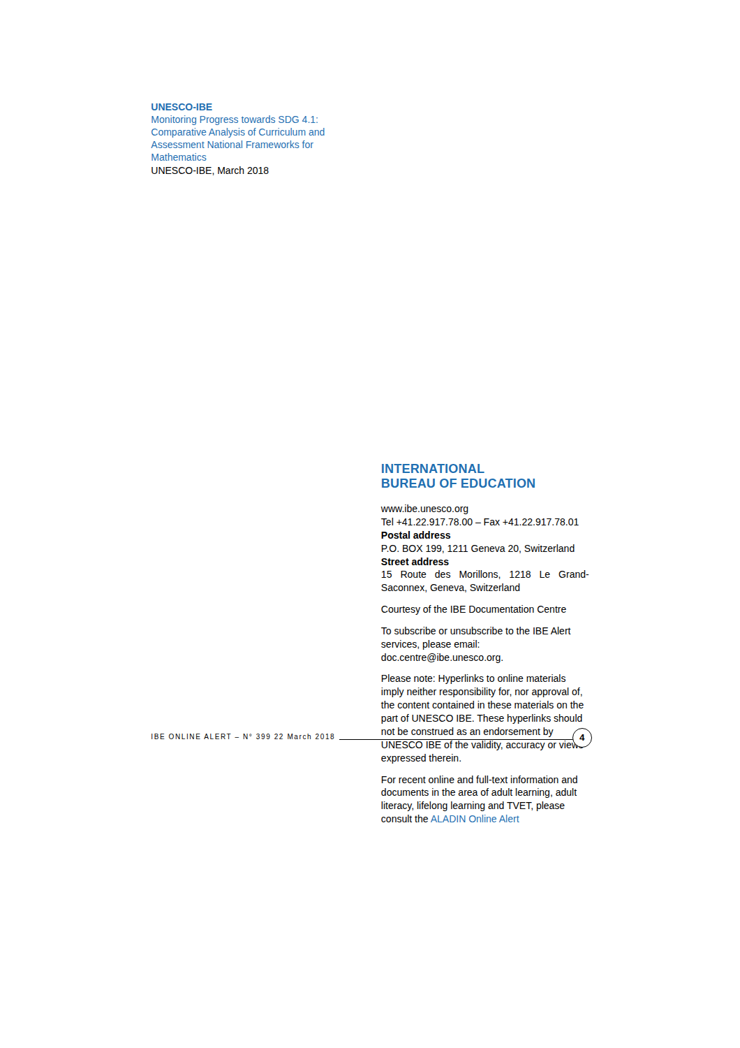UNESCO-IBE
Monitoring Progress towards SDG 4.1: Comparative Analysis of Curriculum and Assessment National Frameworks for Mathematics
UNESCO-IBE, March 2018
INTERNATIONAL
BUREAU OF EDUCATION
www.ibe.unesco.org
Tel +41.22.917.78.00 – Fax +41.22.917.78.01
Postal address
P.O. BOX 199, 1211 Geneva 20, Switzerland
Street address
15 Route des Morillons, 1218 Le Grand-Saconnex, Geneva, Switzerland
Courtesy of the IBE Documentation Centre
To subscribe or unsubscribe to the IBE Alert services, please email:
doc.centre@ibe.unesco.org.
Please note: Hyperlinks to online materials imply neither responsibility for, nor approval of, the content contained in these materials on the part of UNESCO IBE. These hyperlinks should not be construed as an endorsement by UNESCO IBE of the validity, accuracy or views expressed therein.
For recent online and full-text information and documents in the area of adult learning, adult literacy, lifelong learning and TVET, please consult the ALADIN Online Alert
IBE ONLINE ALERT – N° 399 22 March 2018
4